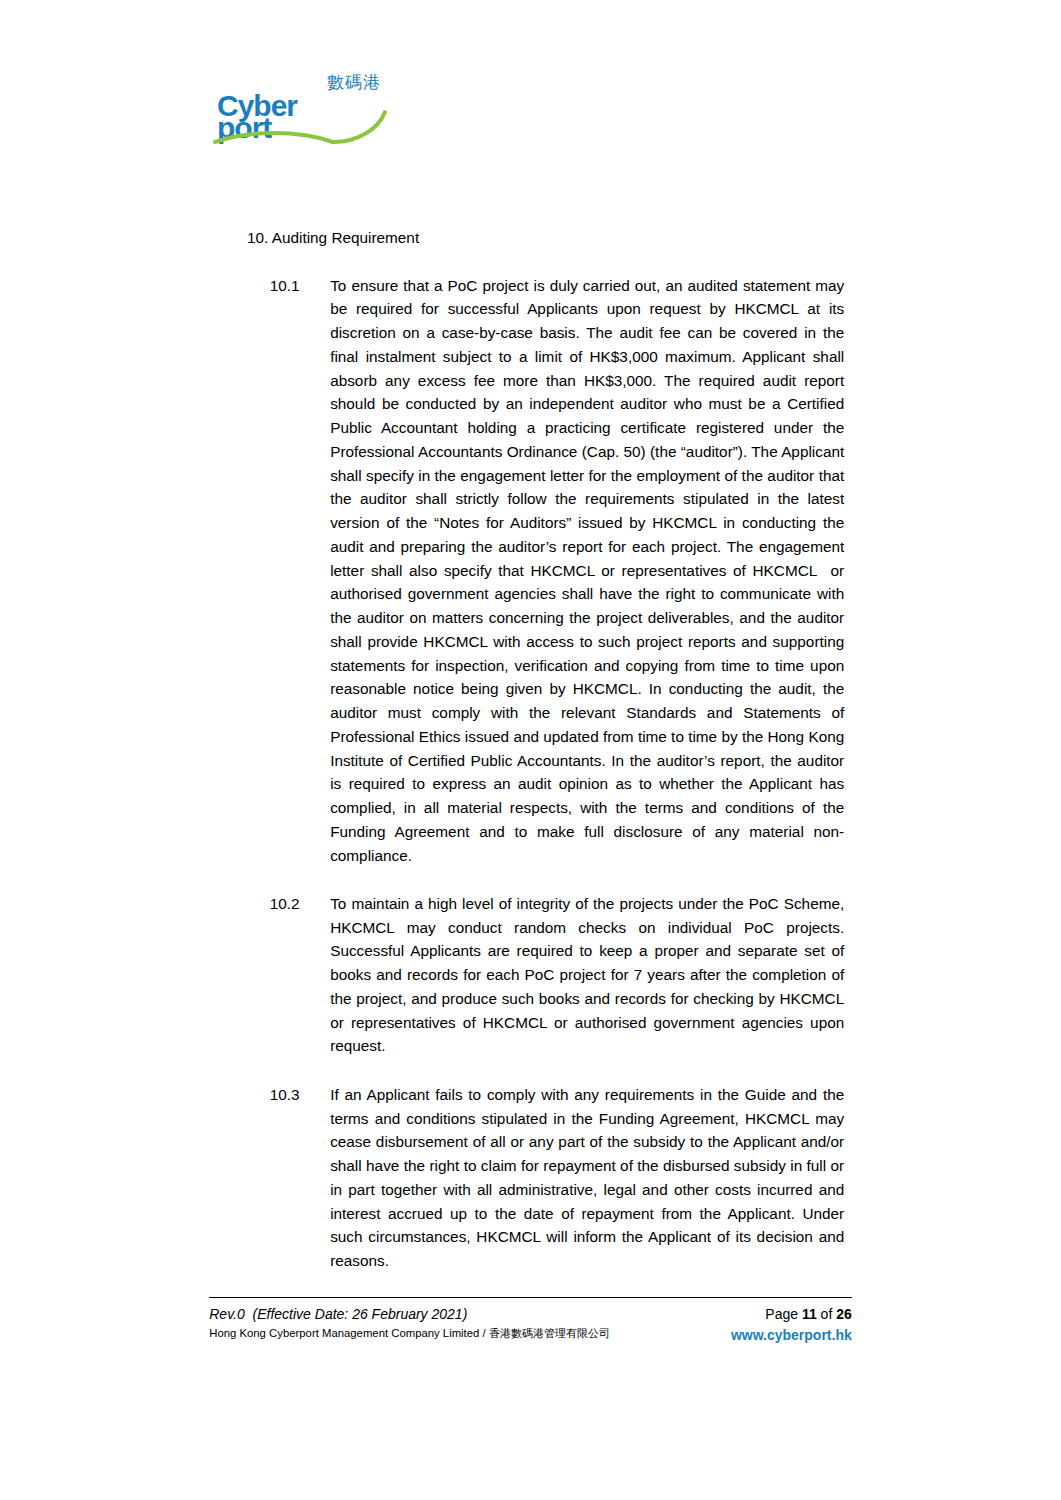數碼港 Cyber port
10. Auditing Requirement
10.1
To ensure that a PoC project is duly carried out, an audited statement may be required for successful Applicants upon request by HKCMCL at its discretion on a case-by-case basis. The audit fee can be covered in the final instalment subject to a limit of HK$3,000 maximum. Applicant shall absorb any excess fee more than HK$3,000. The required audit report should be conducted by an independent auditor who must be a Certified Public Accountant holding a practicing certificate registered under the Professional Accountants Ordinance (Cap. 50) (the “auditor”). The Applicant shall specify in the engagement letter for the employment of the auditor that the auditor shall strictly follow the requirements stipulated in the latest version of the “Notes for Auditors” issued by HKCMCL in conducting the audit and preparing the auditor’s report for each project. The engagement letter shall also specify that HKCMCL or representatives of HKCMCL or authorised government agencies shall have the right to communicate with the auditor on matters concerning the project deliverables, and the auditor shall provide HKCMCL with access to such project reports and supporting statements for inspection, verification and copying from time to time upon reasonable notice being given by HKCMCL. In conducting the audit, the auditor must comply with the relevant Standards and Statements of Professional Ethics issued and updated from time to time by the Hong Kong Institute of Certified Public Accountants. In the auditor’s report, the auditor is required to express an audit opinion as to whether the Applicant has complied, in all material respects, with the terms and conditions of the Funding Agreement and to make full disclosure of any material non-compliance.
10.2
To maintain a high level of integrity of the projects under the PoC Scheme, HKCMCL may conduct random checks on individual PoC projects. Successful Applicants are required to keep a proper and separate set of books and records for each PoC project for 7 years after the completion of the project, and produce such books and records for checking by HKCMCL or representatives of HKCMCL or authorised government agencies upon request.
10.3
If an Applicant fails to comply with any requirements in the Guide and the terms and conditions stipulated in the Funding Agreement, HKCMCL may cease disbursement of all or any part of the subsidy to the Applicant and/or shall have the right to claim for repayment of the disbursed subsidy in full or in part together with all administrative, legal and other costs incurred and interest accrued up to the date of repayment from the Applicant. Under such circumstances, HKCMCL will inform the Applicant of its decision and reasons.
Rev.0 (Effective Date: 26 February 2021)
Hong Kong Cyberport Management Company Limited / 香港數碼港管理有限公司
Page 11 of 26
www.cyberport.hk